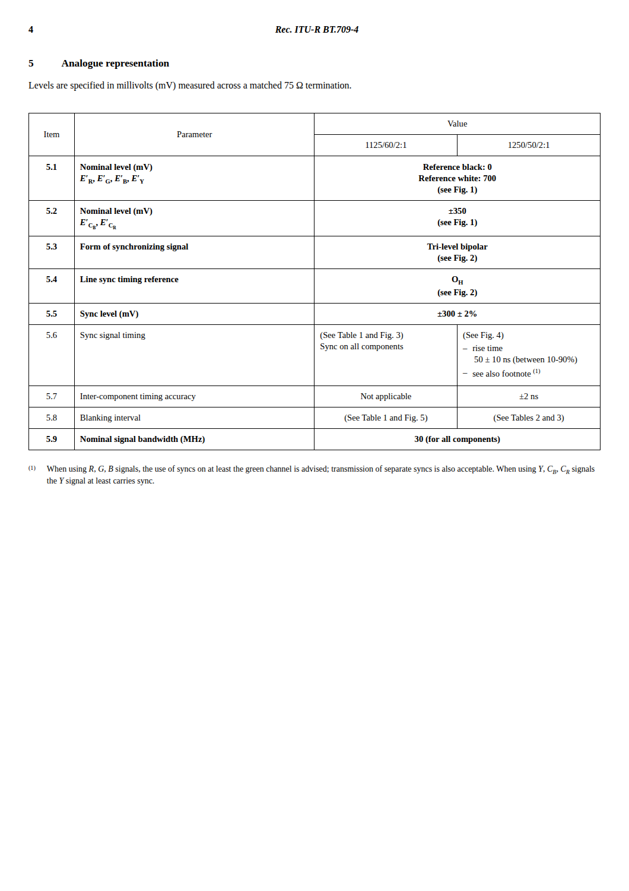4 Rec. ITU-R BT.709-4
5 Analogue representation
Levels are specified in millivolts (mV) measured across a matched 75 Ω termination.
| Item | Parameter | Value |
| --- | --- | --- |
| 1125/60/2:1 | 1250/50/2:1 |
| 5.1 | Nominal level (mV) E R , E G , E B , E Y | Reference black: 0 Reference white: 700 (see Fig. 1) |
| 5.2 | Nominal level (mV) E C B , E C R | ±350 (see Fig. 1) |
| 5.3 | Form of synchronizing signal | Tri-level bipolar (see Fig. 2) |
| 5.4 | Line sync timing reference | O H (see Fig. 2) |
| 5.5 | Sync level (mV) | ±300 ± 2% |
| 5.6 | Sync signal timing | (See Table 1 and Fig. 3) Sync on all components | (See Fig. 4) rise time 50 ± 10 ns (between 10-90%) see also footnote (1) |
| 5.7 | Inter-component timing accuracy | Not applicable | ±2 ns |
| 5.8 | Blanking interval | (See Table 1 and Fig. 5) | (See Tables 2 and 3) |
| 5.9 | Nominal signal bandwidth (MHz) | 30 (for all components) |
(1)
When using R, G, B signals, the use of syncs on at least the green channel is advised; transmission of separate syncs is also acceptable. When using Y, CB, CR signals the Y signal at least carries sync.